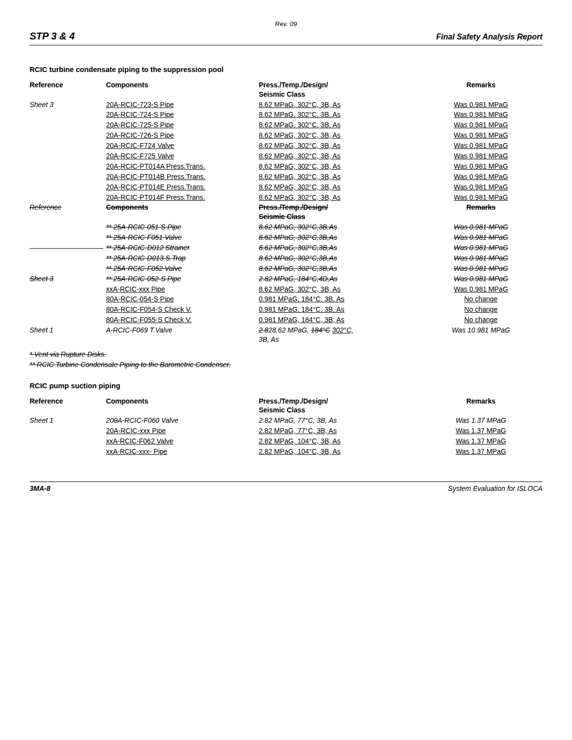Rev. 09
STP 3 & 4
Final Safety Analysis Report
RCIC turbine condensate piping to the suppression pool
| Reference | Components | Press./Temp./Design/ Seismic Class | Remarks |
| --- | --- | --- | --- |
| Sheet 3 | 20A-RCIC-723-S Pipe | 8.62 MPaG, 302°C, 3B, As | Was 0.981 MPaG |
| | 20A-RCIC-724-S Pipe | 8.62 MPaG, 302°C, 3B, As | Was 0.981 MPaG |
| | 20A-RCIC-725-S Pipe | 8.62 MPaG, 302°C, 3B, As | Was 0.981 MPaG |
| | 20A-RCIC-726-S Pipe | 8.62 MPaG, 302°C, 3B, As | Was 0.981 MPaG |
| | 20A-RCIC-F724 Valve | 8.62 MPaG, 302°C, 3B, As | Was 0.981 MPaG |
| | 20A-RCIC-F725 Valve | 8.62 MPaG, 302°C, 3B, As | Was 0.981 MPaG |
| | 20A-RCIC-PT014A Press.Trans. | 8.62 MPaG, 302°C, 3B, As | Was 0.981 MPaG |
| | 20A-RCIC-PT014B Press.Trans. | 8.62 MPaG, 302°C, 3B, As | Was 0.981 MPaG |
| | 20A-RCIC-PT014E Press.Trans. | 8.62 MPaG, 302°C, 3B, As | Was 0.981 MPaG |
| | 20A-RCIC-PT014F Press.Trans. | 8.62 MPaG, 302°C, 3B, As | Was 0.981 MPaG |
| Reference | Components | Press./Temp./Design/ Seismic Class | Remarks |
| | ** 25A-RCIC-051-S Pipe | 8.62 MPaG, 302°C,3B,As | Was 0.981 MPaG |
| | ** 25A-RCIC-F051 Valve | 8.62 MPaG, 302°C,3B,As | Was 0.981 MPaG |
| | ** 25A-RCIC-D012 Strainer | 8.62 MPaG, 302°C,3B,As | Was 0.981 MPaG |
| | ** 25A-RCIC-D013 S.Trap | 8.62 MPaG, 302°C,3B,As | Was 0.981 MPaG |
| | ** 25A-RCIC-F052 Valve | 8.62 MPaG, 302°C,3B,As | Was 0.981 MPaG |
| Sheet 3 | ** 25A-RCIC-052-S Pipe | 2.82 MPaG, 184°C,4D,As | Was 0.981 MPaG |
| | xxA-RCIC-xxx Pipe | 8.62 MPaG, 302°C, 3B, As | Was 0.981 MPaG |
| | 80A-RCIC-054-S Pipe | 0.981 MPaG, 184°C, 3B, As | No change |
| | 80A-RCIC-F054-S Check V. | 0.981 MPaG, 184°C, 3B, As | No change |
| | 80A-RCIC-F055-S Check V. | 0.981 MPaG, 184°C, 3B, As | No change |
| Sheet 1 | A-RCIC-F069 T.Valve | 2.8 28.62 MPaG, 184°C 302°C, 3B, As | Was 10.981 MPaG |
* Vent via Rupture Disks.
** RCIC Turbine Condensate Piping to the Barometric Condenser.
RCIC pump suction piping
| Reference | Components | Press./Temp./Design/ Seismic Class | Remarks |
| --- | --- | --- | --- |
| Sheet 1 | 20 0 A-RCIC-F060 Valve | 2.82 MPaG, 77°C, 3B, As | Was 1.37 MPaG |
| | 20A-RCIC-xxx Pipe | 2.82 MPaG, 77°C, 3B, As | Was 1.37 MPaG |
| | xxA-RCIC-F062 Valve | 2.82 MPaG, 104°C, 3B, As | Was 1.37 MPaG |
| | xxA-RCIC-xxx- Pipe | 2.82 MPaG, 104°C, 3B, As | Was 1.37 MPaG |
3MA-8
System Evaluation for ISLOCA